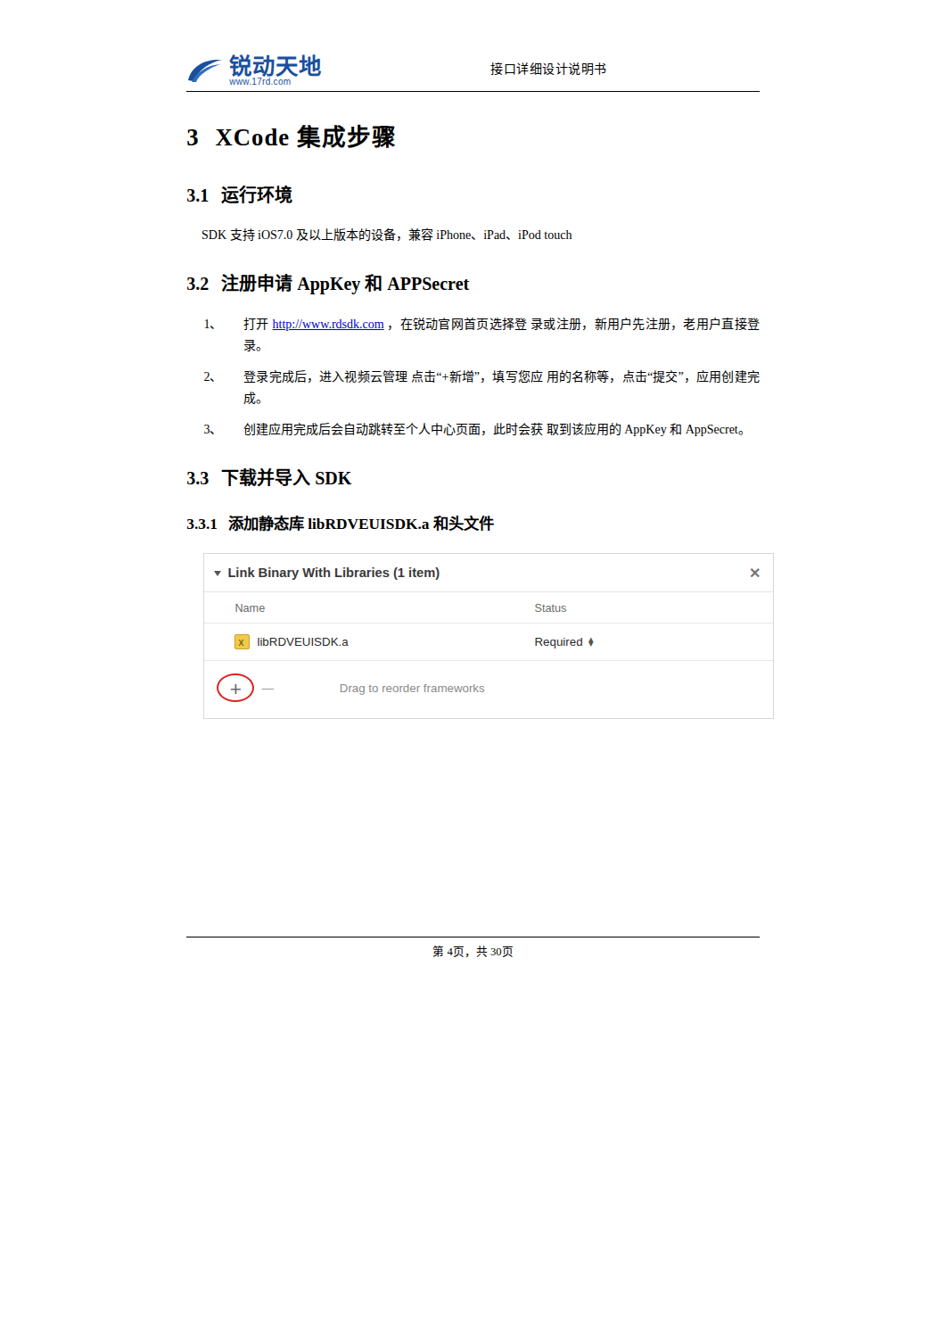锐动天地
www.17rd.com
接口详细设计说明书
3 XCode 集成步骤
3.1运行环境
SDK 支持 iOS7.0 及以上版本的设备，兼容 iPhone、iPad、iPod touch
3.2注册申请 AppKey 和 APPSecret
打开 http://www.rdsdk.com ，在锐动官网首页选择登 录或注册，新用户先注册，老用户直接登录。
登录完成后，进入视频云管理 点击“+新增”，填写您应 用的名称等，点击“提交”，应用创建完成。
创建应用完成后会自动跳转至个人中心页面，此时会获 取到该应用的 AppKey 和 AppSecret。
3.3下载并导入 SDK
3.3.1添加静态库 libRDVEUISDK.a 和头文件
Link Binary With Libraries (1 item) ✕
| Name | Status |
| --- | --- |
| libRDVEUISDK.a | Required ▴ ▾ |
+ — Drag to reorder frameworks
第 4页，共 30页